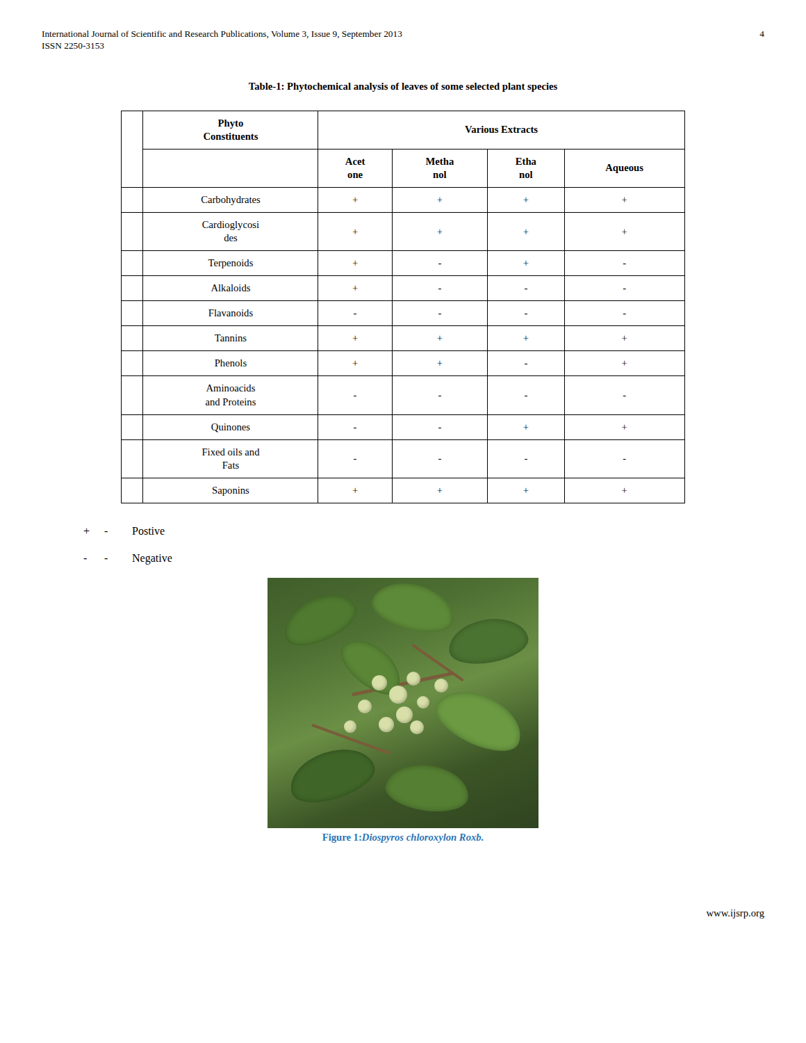International Journal of Scientific and Research Publications, Volume 3, Issue 9, September 2013
ISSN 2250-3153
4
Table-1: Phytochemical analysis of leaves of some selected plant species
| | Phyto Constituents | Various Extracts |
| | Acet one | Metha nol | Etha nol | Aqueous |
| | Carbohydrates | + | + | + | + |
| | Cardioglycosi des | + | + | + | + |
| | Terpenoids | + | - | + | - |
| | Alkaloids | + | - | - | - |
| | Flavanoids | - | - | - | - |
| | Tannins | + | + | + | + |
| | Phenols | + | + | - | + |
| | Aminoacids and Proteins | - | - | - | - |
| | Quinones | - | - | + | + |
| | Fixed oils and Fats | - | - | - | - |
| | Saponins | + | + | + | + |
+-Postive
--Negative
Figure 1:Diospyros chloroxylon Roxb.
www.ijsrp.org